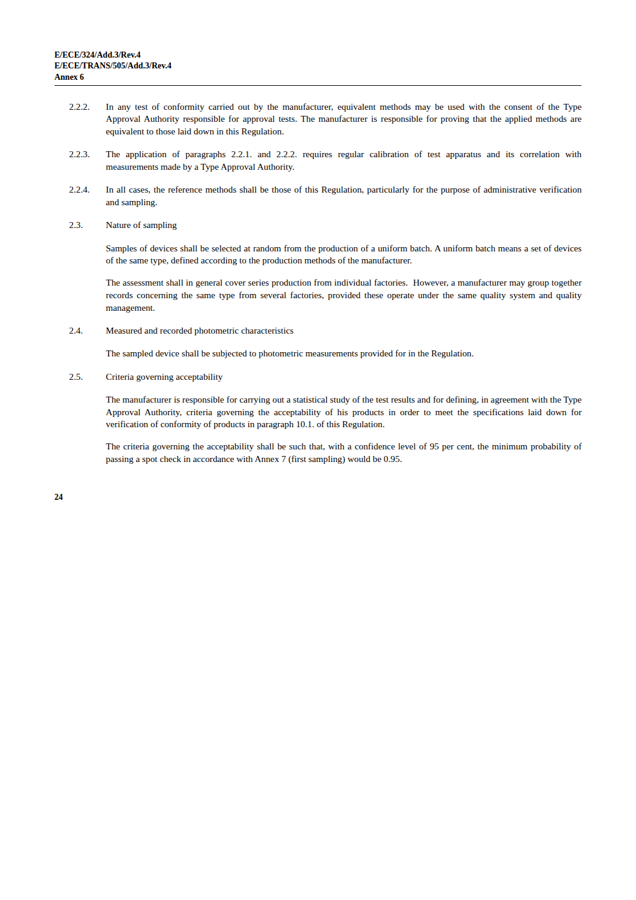E/ECE/324/Add.3/Rev.4
E/ECE/TRANS/505/Add.3/Rev.4
Annex 6
2.2.2.
In any test of conformity carried out by the manufacturer, equivalent methods may be used with the consent of the Type Approval Authority responsible for approval tests. The manufacturer is responsible for proving that the applied methods are equivalent to those laid down in this Regulation.
2.2.3.
The application of paragraphs 2.2.1. and 2.2.2. requires regular calibration of test apparatus and its correlation with measurements made by a Type Approval Authority.
2.2.4.
In all cases, the reference methods shall be those of this Regulation, particularly for the purpose of administrative verification and sampling.
2.3.
Nature of sampling
Samples of devices shall be selected at random from the production of a uniform batch. A uniform batch means a set of devices of the same type, defined according to the production methods of the manufacturer.
The assessment shall in general cover series production from individual factories. However, a manufacturer may group together records concerning the same type from several factories, provided these operate under the same quality system and quality management.
2.4.
Measured and recorded photometric characteristics
The sampled device shall be subjected to photometric measurements provided for in the Regulation.
2.5.
Criteria governing acceptability
The manufacturer is responsible for carrying out a statistical study of the test results and for defining, in agreement with the Type Approval Authority, criteria governing the acceptability of his products in order to meet the specifications laid down for verification of conformity of products in paragraph 10.1. of this Regulation.
The criteria governing the acceptability shall be such that, with a confidence level of 95 per cent, the minimum probability of passing a spot check in accordance with Annex 7 (first sampling) would be 0.95.
24